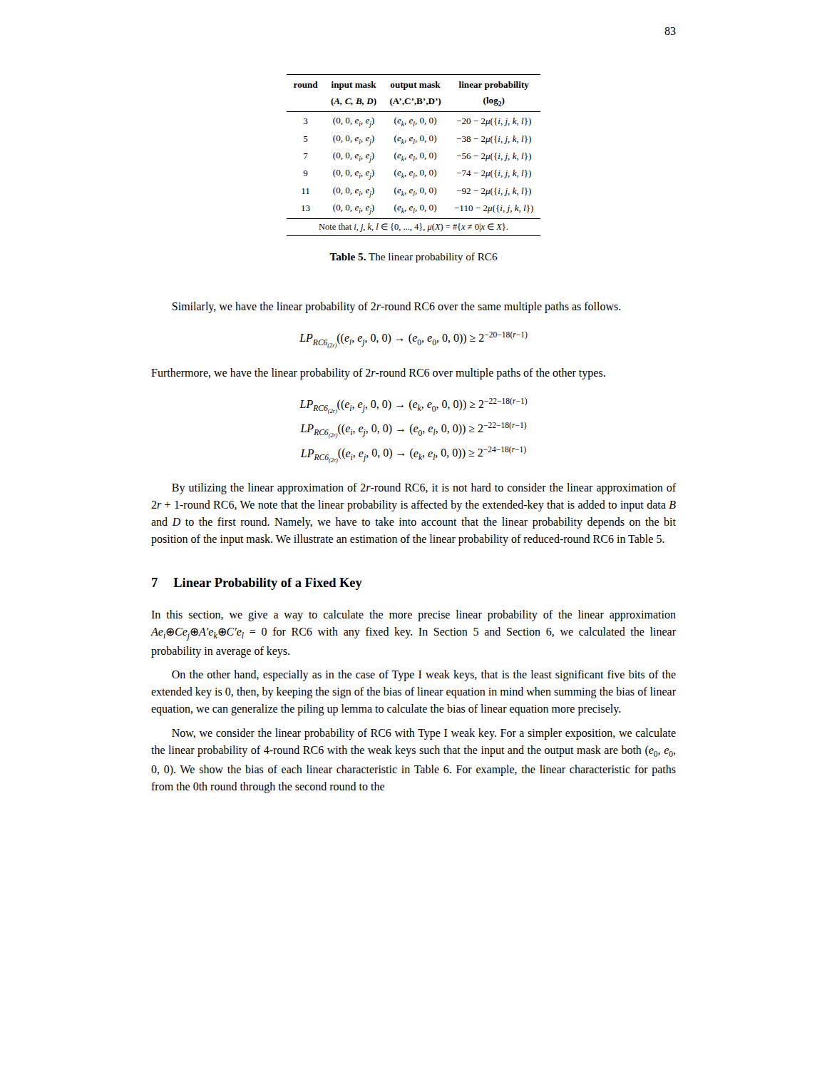83
| round | input mask | output mask | linear probability |
| --- | --- | --- | --- |
| | ( A, C, B, D ) | (A’,C’,B’,D’) | (log 2 ) |
| 3 | (0, 0, e i , e j ) | ( e k , e l , 0, 0) | −20 − 2 μ ({ i, j, k, l }) |
| 5 | (0, 0, e i , e j ) | ( e k , e l , 0, 0) | −38 − 2 μ ({ i, j, k, l }) |
| 7 | (0, 0, e i , e j ) | ( e k , e l , 0, 0) | −56 − 2 μ ({ i, j, k, l }) |
| 9 | (0, 0, e i , e j ) | ( e k , e l , 0, 0) | −74 − 2 μ ({ i, j, k, l }) |
| 11 | (0, 0, e i , e j ) | ( e k , e l , 0, 0) | −92 − 2 μ ({ i, j, k, l }) |
| 13 | (0, 0, e i , e j ) | ( e k , e l , 0, 0) | −110 − 2 μ ({ i, j, k, l }) |
| Note that i, j, k, l ∈ {0, ..., 4}, μ ( X ) = #{ x ≠ 0/ x ∈ X }. |
Table 5. The linear probability of RC6
Similarly, we have the linear probability of 2r-round RC6 over the same multiple paths as follows.
LPRC6(2r)((ei, ej, 0, 0) → (e0, e0, 0, 0)) ≥ 2−20−18(r−1)
Furthermore, we have the linear probability of 2r-round RC6 over multiple paths of the other types.
LPRC6(2r)((ei, ej, 0, 0) → (ek, e0, 0, 0)) ≥ 2−22−18(r−1)
LPRC6(2r)((ei, ej, 0, 0) → (e0, el, 0, 0)) ≥ 2−22−18(r−1)
LPRC6(2r)((ei, ej, 0, 0) → (ek, el, 0, 0)) ≥ 2−24−18(r−1)
By utilizing the linear approximation of 2r-round RC6, it is not hard to consider the linear approximation of 2r + 1-round RC6, We note that the linear probability is affected by the extended-key that is added to input data B and D to the first round. Namely, we have to take into account that the linear probability depends on the bit position of the input mask. We illustrate an estimation of the linear probability of reduced-round RC6 in Table 5.
7 Linear Probability of a Fixed Key
In this section, we give a way to calculate the more precise linear probability of the linear approximation Aei⊕Cej⊕A′ek⊕C′el = 0 for RC6 with any fixed key. In Section 5 and Section 6, we calculated the linear probability in average of keys.
On the other hand, especially as in the case of Type I weak keys, that is the least significant five bits of the extended key is 0, then, by keeping the sign of the bias of linear equation in mind when summing the bias of linear equation, we can generalize the piling up lemma to calculate the bias of linear equation more precisely.
Now, we consider the linear probability of RC6 with Type I weak key. For a simpler exposition, we calculate the linear probability of 4-round RC6 with the weak keys such that the input and the output mask are both (e0, e0, 0, 0). We show the bias of each linear characteristic in Table 6. For example, the linear characteristic for paths from the 0th round through the second round to the